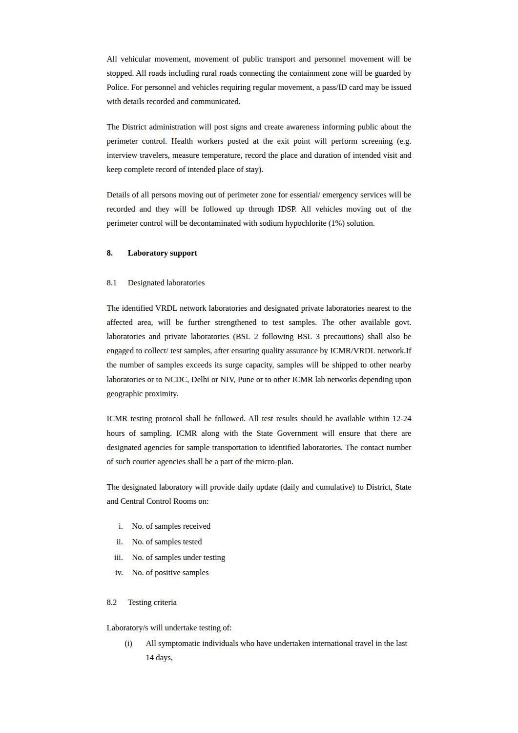All vehicular movement, movement of public transport and personnel movement will be stopped. All roads including rural roads connecting the containment zone will be guarded by Police. For personnel and vehicles requiring regular movement, a pass/ID card may be issued with details recorded and communicated.
The District administration will post signs and create awareness informing public about the perimeter control. Health workers posted at the exit point will perform screening (e.g. interview travelers, measure temperature, record the place and duration of intended visit and keep complete record of intended place of stay).
Details of all persons moving out of perimeter zone for essential/ emergency services will be recorded and they will be followed up through IDSP. All vehicles moving out of the perimeter control will be decontaminated with sodium hypochlorite (1%) solution.
8. Laboratory support
8.1 Designated laboratories
The identified VRDL network laboratories and designated private laboratories nearest to the affected area, will be further strengthened to test samples. The other available govt. laboratories and private laboratories (BSL 2 following BSL 3 precautions) shall also be engaged to collect/ test samples, after ensuring quality assurance by ICMR/VRDL network.If the number of samples exceeds its surge capacity, samples will be shipped to other nearby laboratories or to NCDC, Delhi or NIV, Pune or to other ICMR lab networks depending upon geographic proximity.
ICMR testing protocol shall be followed. All test results should be available within 12-24 hours of sampling. ICMR along with the State Government will ensure that there are designated agencies for sample transportation to identified laboratories. The contact number of such courier agencies shall be a part of the micro-plan.
The designated laboratory will provide daily update (daily and cumulative) to District, State and Central Control Rooms on:
i. No. of samples received
ii. No. of samples tested
iii. No. of samples under testing
iv. No. of positive samples
8.2 Testing criteria
Laboratory/s will undertake testing of:
(i) All symptomatic individuals who have undertaken international travel in the last 14 days,